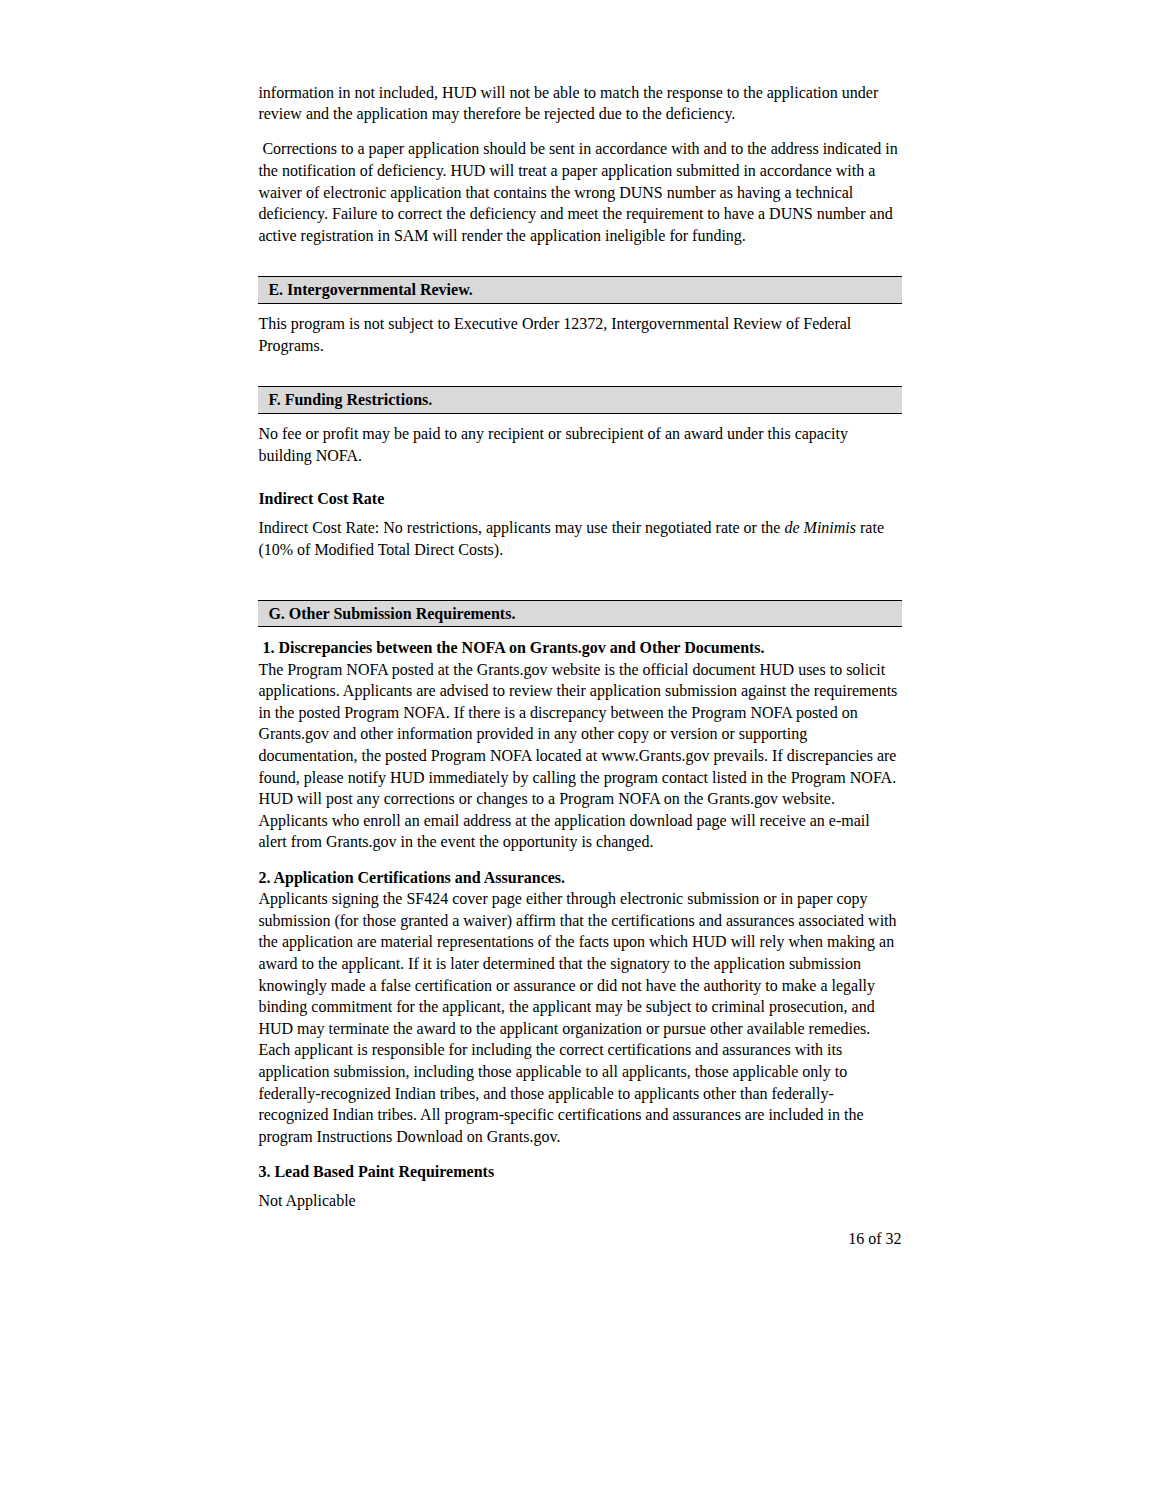information in not included, HUD will not be able to match the response to the application under review and the application may therefore be rejected due to the deficiency.
Corrections to a paper application should be sent in accordance with and to the address indicated in the notification of deficiency. HUD will treat a paper application submitted in accordance with a waiver of electronic application that contains the wrong DUNS number as having a technical deficiency. Failure to correct the deficiency and meet the requirement to have a DUNS number and active registration in SAM will render the application ineligible for funding.
E. Intergovernmental Review.
This program is not subject to Executive Order 12372, Intergovernmental Review of Federal Programs.
F. Funding Restrictions.
No fee or profit may be paid to any recipient or subrecipient of an award under this capacity building NOFA.
Indirect Cost Rate
Indirect Cost Rate: No restrictions, applicants may use their negotiated rate or the de Minimis rate (10% of Modified Total Direct Costs).
G. Other Submission Requirements.
1. Discrepancies between the NOFA on Grants.gov and Other Documents.
The Program NOFA posted at the Grants.gov website is the official document HUD uses to solicit applications. Applicants are advised to review their application submission against the requirements in the posted Program NOFA. If there is a discrepancy between the Program NOFA posted on Grants.gov and other information provided in any other copy or version or supporting documentation, the posted Program NOFA located at www.Grants.gov prevails. If discrepancies are found, please notify HUD immediately by calling the program contact listed in the Program NOFA. HUD will post any corrections or changes to a Program NOFA on the Grants.gov website. Applicants who enroll an email address at the application download page will receive an e-mail alert from Grants.gov in the event the opportunity is changed.
2. Application Certifications and Assurances.
Applicants signing the SF424 cover page either through electronic submission or in paper copy submission (for those granted a waiver) affirm that the certifications and assurances associated with the application are material representations of the facts upon which HUD will rely when making an award to the applicant. If it is later determined that the signatory to the application submission knowingly made a false certification or assurance or did not have the authority to make a legally binding commitment for the applicant, the applicant may be subject to criminal prosecution, and HUD may terminate the award to the applicant organization or pursue other available remedies. Each applicant is responsible for including the correct certifications and assurances with its application submission, including those applicable to all applicants, those applicable only to federally-recognized Indian tribes, and those applicable to applicants other than federally-recognized Indian tribes. All program-specific certifications and assurances are included in the program Instructions Download on Grants.gov.
3. Lead Based Paint Requirements
Not Applicable
16 of 32